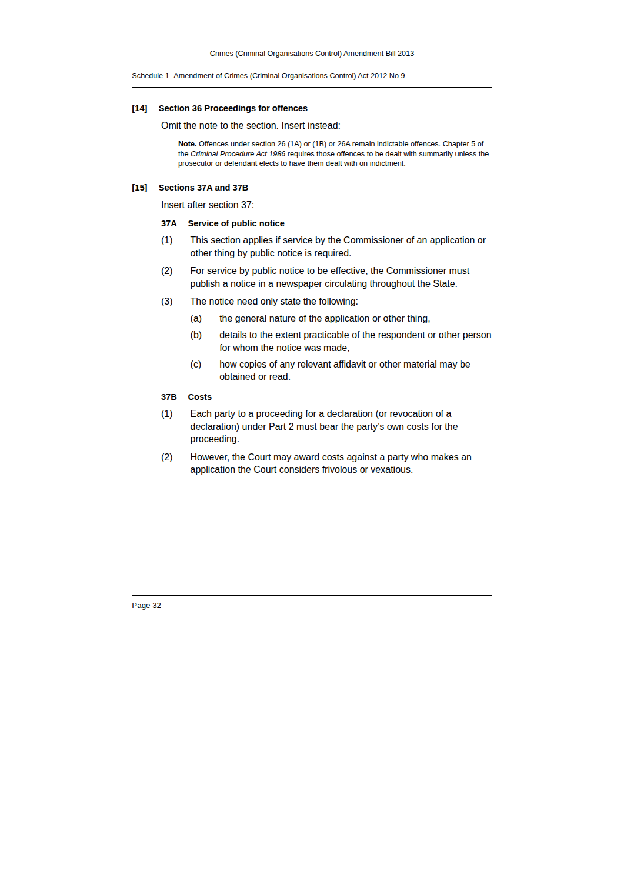Crimes (Criminal Organisations Control) Amendment Bill 2013
Schedule 1 Amendment of Crimes (Criminal Organisations Control) Act 2012 No 9
[14] Section 36 Proceedings for offences
Omit the note to the section. Insert instead:
Note. Offences under section 26 (1A) or (1B) or 26A remain indictable offences. Chapter 5 of the Criminal Procedure Act 1986 requires those offences to be dealt with summarily unless the prosecutor or defendant elects to have them dealt with on indictment.
[15] Sections 37A and 37B
Insert after section 37:
37AService of public notice
(1) This section applies if service by the Commissioner of an application or other thing by public notice is required.
(2) For service by public notice to be effective, the Commissioner must publish a notice in a newspaper circulating throughout the State.
(3) The notice need only state the following:
(a) the general nature of the application or other thing,
(b) details to the extent practicable of the respondent or other person for whom the notice was made,
(c) how copies of any relevant affidavit or other material may be obtained or read.
37BCosts
(1) Each party to a proceeding for a declaration (or revocation of a declaration) under Part 2 must bear the party’s own costs for the proceeding.
(2) However, the Court may award costs against a party who makes an application the Court considers frivolous or vexatious.
Page 32